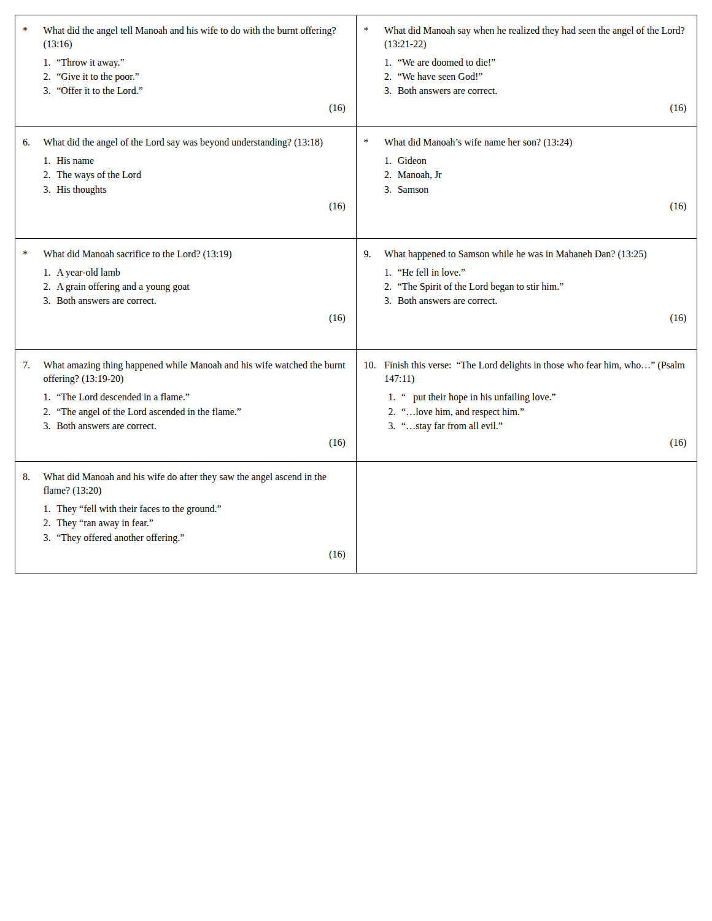| * What did the angel tell Manoah and his wife to do with the burnt offering? (13:16) “Throw it away.” “Give it to the poor.” “Offer it to the Lord.” (16) | * What did Manoah say when he realized they had seen the angel of the Lord? (13:21-22) “We are doomed to die!” “We have seen God!” Both answers are correct. (16) |
| 6. What did the angel of the Lord say was beyond understanding? (13:18) His name The ways of the Lord His thoughts (16) | * What did Manoah’s wife name her son? (13:24) Gideon Manoah, Jr Samson (16) |
| * What did Manoah sacrifice to the Lord? (13:19) A year-old lamb A grain offering and a young goat Both answers are correct. (16) | 9. What happened to Samson while he was in Mahaneh Dan? (13:25) “He fell in love.” “The Spirit of the Lord began to stir him.” Both answers are correct. (16) |
| 7. What amazing thing happened while Manoah and his wife watched the burnt offering? (13:19-20) “The Lord descended in a flame.” “The angel of the Lord ascended in the flame.” Both answers are correct. (16) | 10. Finish this verse: “The Lord delights in those who fear him, who…” (Psalm 147:11) “ put their hope in his unfailing love.” “…love him, and respect him.” “…stay far from all evil.” (16) |
| 8. What did Manoah and his wife do after they saw the angel ascend in the flame? (13:20) They “fell with their faces to the ground.” They “ran away in fear.” “They offered another offering.” (16) | |